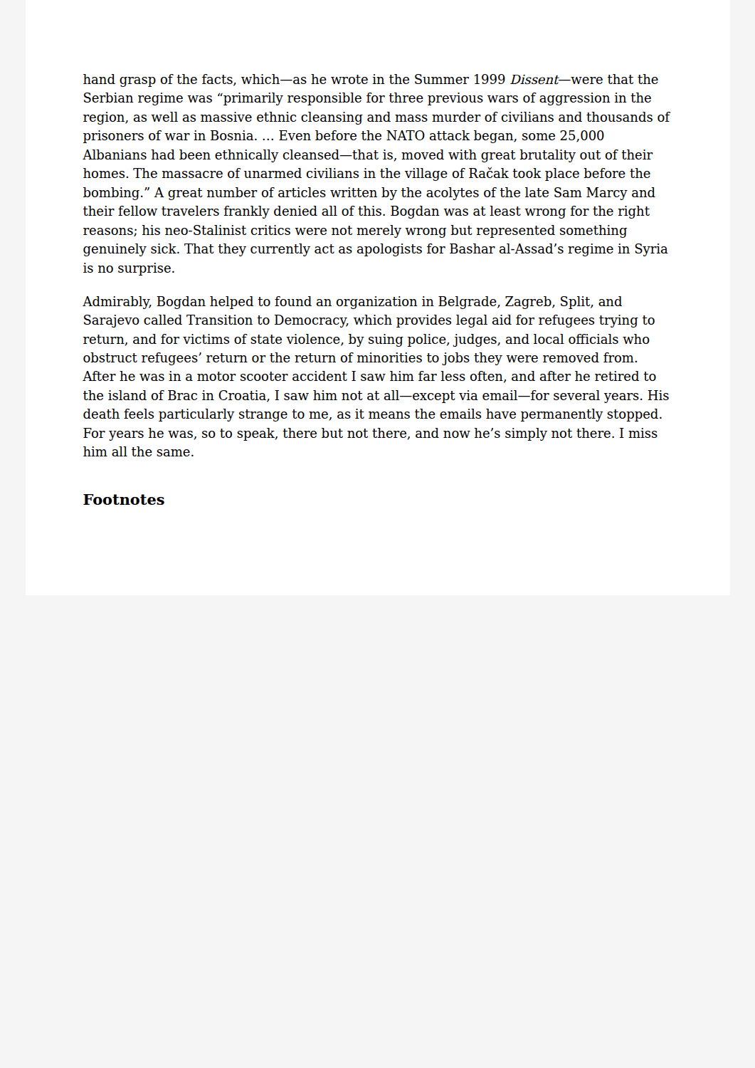hand grasp of the facts, which—as he wrote in the Summer 1999 Dissent—were that the Serbian regime was “primarily responsible for three previous wars of aggression in the region, as well as massive ethnic cleansing and mass murder of civilians and thousands of prisoners of war in Bosnia. … Even before the NATO attack began, some 25,000 Albanians had been ethnically cleansed—that is, moved with great brutality out of their homes. The massacre of unarmed civilians in the village of Račak took place before the bombing.” A great number of articles written by the acolytes of the late Sam Marcy and their fellow travelers frankly denied all of this. Bogdan was at least wrong for the right reasons; his neo-Stalinist critics were not merely wrong but represented something genuinely sick. That they currently act as apologists for Bashar al-Assad’s regime in Syria is no surprise.
Admirably, Bogdan helped to found an organization in Belgrade, Zagreb, Split, and Sarajevo called Transition to Democracy, which provides legal aid for refugees trying to return, and for victims of state violence, by suing police, judges, and local officials who obstruct refugees’ return or the return of minorities to jobs they were removed from. After he was in a motor scooter accident I saw him far less often, and after he retired to the island of Brac in Croatia, I saw him not at all—except via email—for several years. His death feels particularly strange to me, as it means the emails have permanently stopped. For years he was, so to speak, there but not there, and now he’s simply not there. I miss him all the same.
Footnotes